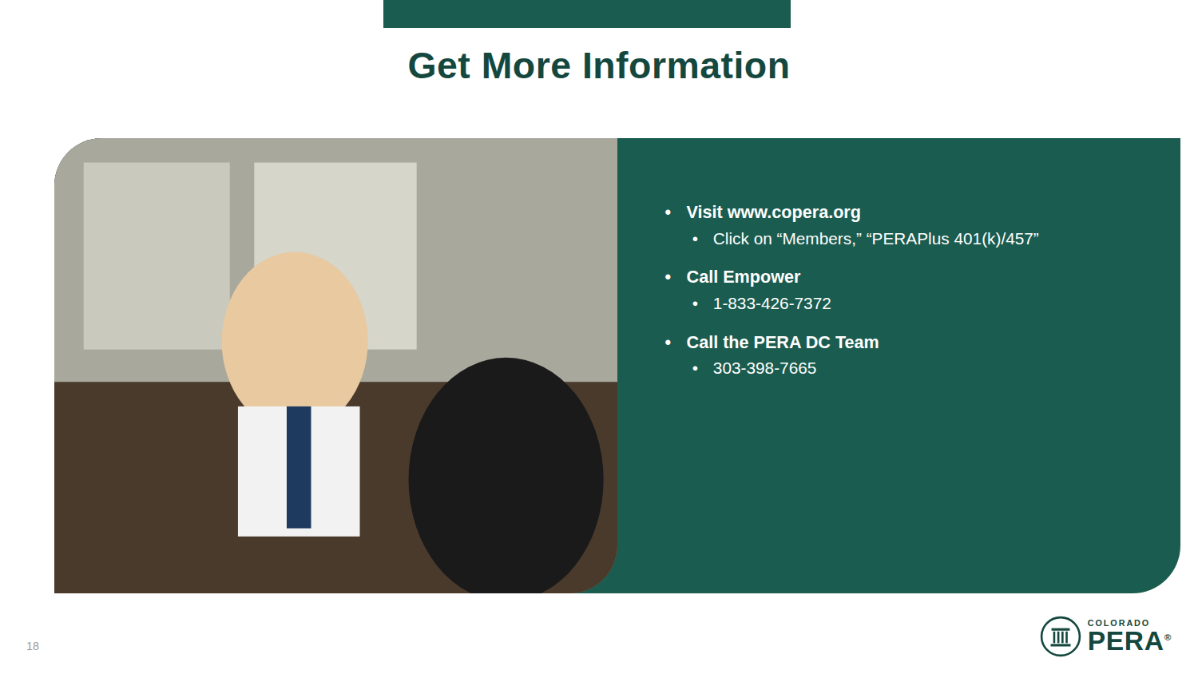Get More Information
Visit www.copera.org
Click on “Members,” “PERAPlus 401(k)/457”
Call Empower
1-833-426-7372
Call the PERA DC Team
303-398-7665
18
COLORADO PERA®